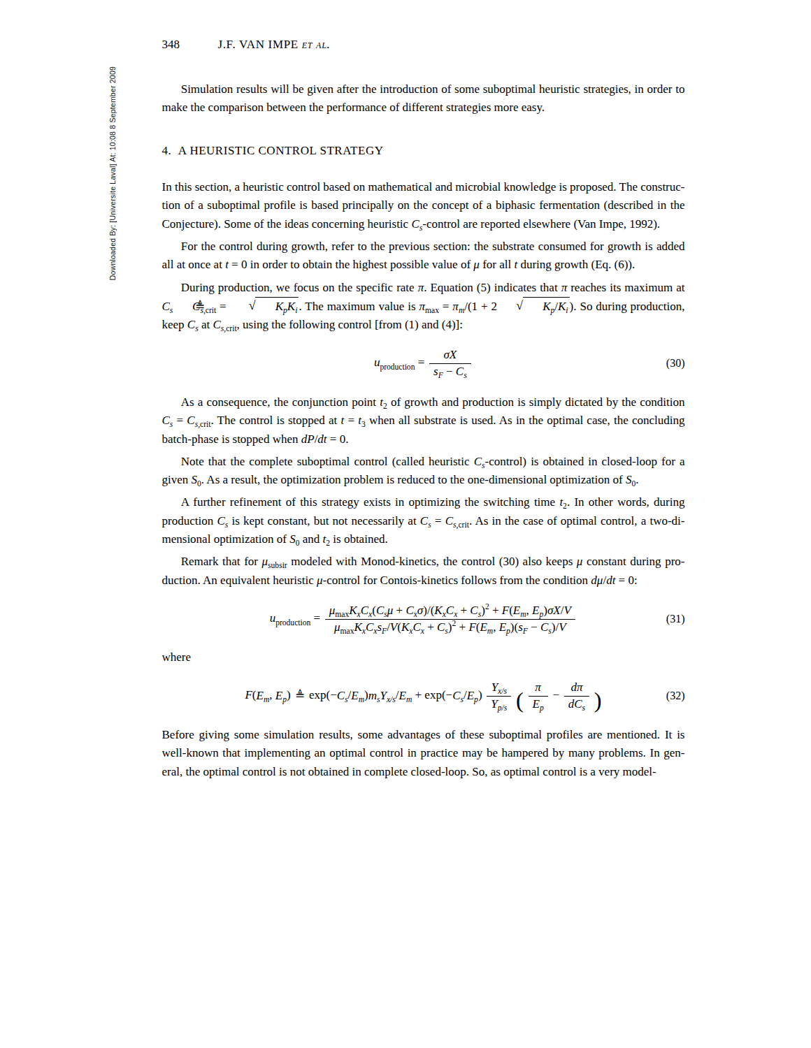Downloaded By: [Universite Laval] At: 10:08 8 September 2009
348 J.F. VAN IMPE et al.
Simulation results will be given after the introduction of some suboptimal heuristic strategies, in order to make the comparison between the performance of different strategies more easy.
4. A HEURISTIC CONTROL STRATEGY
In this section, a heuristic control based on mathematical and microbial knowledge is proposed. The construction of a suboptimal profile is based principally on the concept of a biphasic fermentation (described in the Conjecture). Some of the ideas concerning heuristic Cs-control are reported elsewhere (Van Impe, 1992).
For the control during growth, refer to the previous section: the substrate consumed for growth is added all at once at t = 0 in order to obtain the highest possible value of μ for all t during growth (Eq. (6)).
During production, we focus on the specific rate π. Equation (5) indicates that π reaches its maximum at Cs Cs,crit = KpKi. The maximum value is πmax = πm/(1 + 2Kp/Ki). So during production, keep Cs at Cs,crit, using the following control [from (1) and (4)]:
uproduction = σX sF − Cs
(30)
As a consequence, the conjunction point t2 of growth and production is simply dictated by the condition Cs = Cs,crit. The control is stopped at t = t3 when all substrate is used. As in the optimal case, the concluding batch-phase is stopped when dP/dt = 0.
Note that the complete suboptimal control (called heuristic Cs-control) is obtained in closed-loop for a given S0. As a result, the optimization problem is reduced to the one-dimensional optimization of S0.
A further refinement of this strategy exists in optimizing the switching time t2. In other words, during production Cs is kept constant, but not necessarily at Cs = Cs,crit. As in the case of optimal control, a two-dimensional optimization of S0 and t2 is obtained.
Remark that for μsubsir modeled with Monod-kinetics, the control (30) also keeps μ constant during production. An equivalent heuristic μ-control for Contois-kinetics follows from the condition dμ/dt = 0:
uproduction = μmaxKxCx(Csμ + Cxσ)/(KxCx + Cs)2 + F(Em, Ep)σX/V μmaxKxCxsF/V(KxCx + Cs)2 + F(Em, Ep)(sF − Cs)/V
(31)
where
F(Em, Ep) exp(−Cs/Em)msYx/s/Em + exp(−Cs/Ep) Yx/s Yp/s ( πEp − dπ dCs )
(32)
Before giving some simulation results, some advantages of these suboptimal profiles are mentioned. It is well-known that implementing an optimal control in practice may be hampered by many problems. In general, the optimal control is not obtained in complete closed-loop. So, as optimal control is a very model-